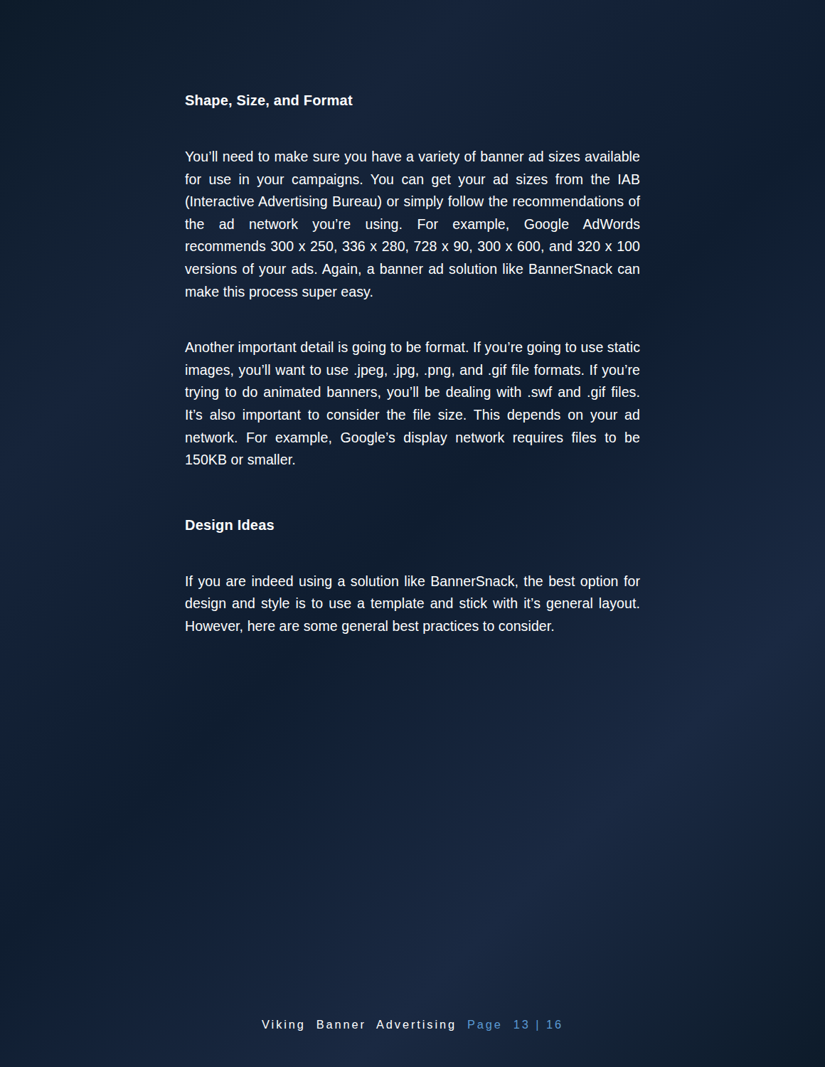Shape, Size, and Format
You’ll need to make sure you have a variety of banner ad sizes available for use in your campaigns. You can get your ad sizes from the IAB (Interactive Advertising Bureau) or simply follow the recommendations of the ad network you’re using. For example, Google AdWords recommends 300 x 250, 336 x 280, 728 x 90, 300 x 600, and 320 x 100 versions of your ads. Again, a banner ad solution like BannerSnack can make this process super easy.
Another important detail is going to be format. If you’re going to use static images, you’ll want to use .jpeg, .jpg, .png, and .gif file formats. If you’re trying to do animated banners, you’ll be dealing with .swf and .gif files. It’s also important to consider the file size. This depends on your ad network. For example, Google’s display network requires files to be 150KB or smaller.
Design Ideas
If you are indeed using a solution like BannerSnack, the best option for design and style is to use a template and stick with it’s general layout. However, here are some general best practices to consider.
Viking Banner Advertising Page 13 | 16